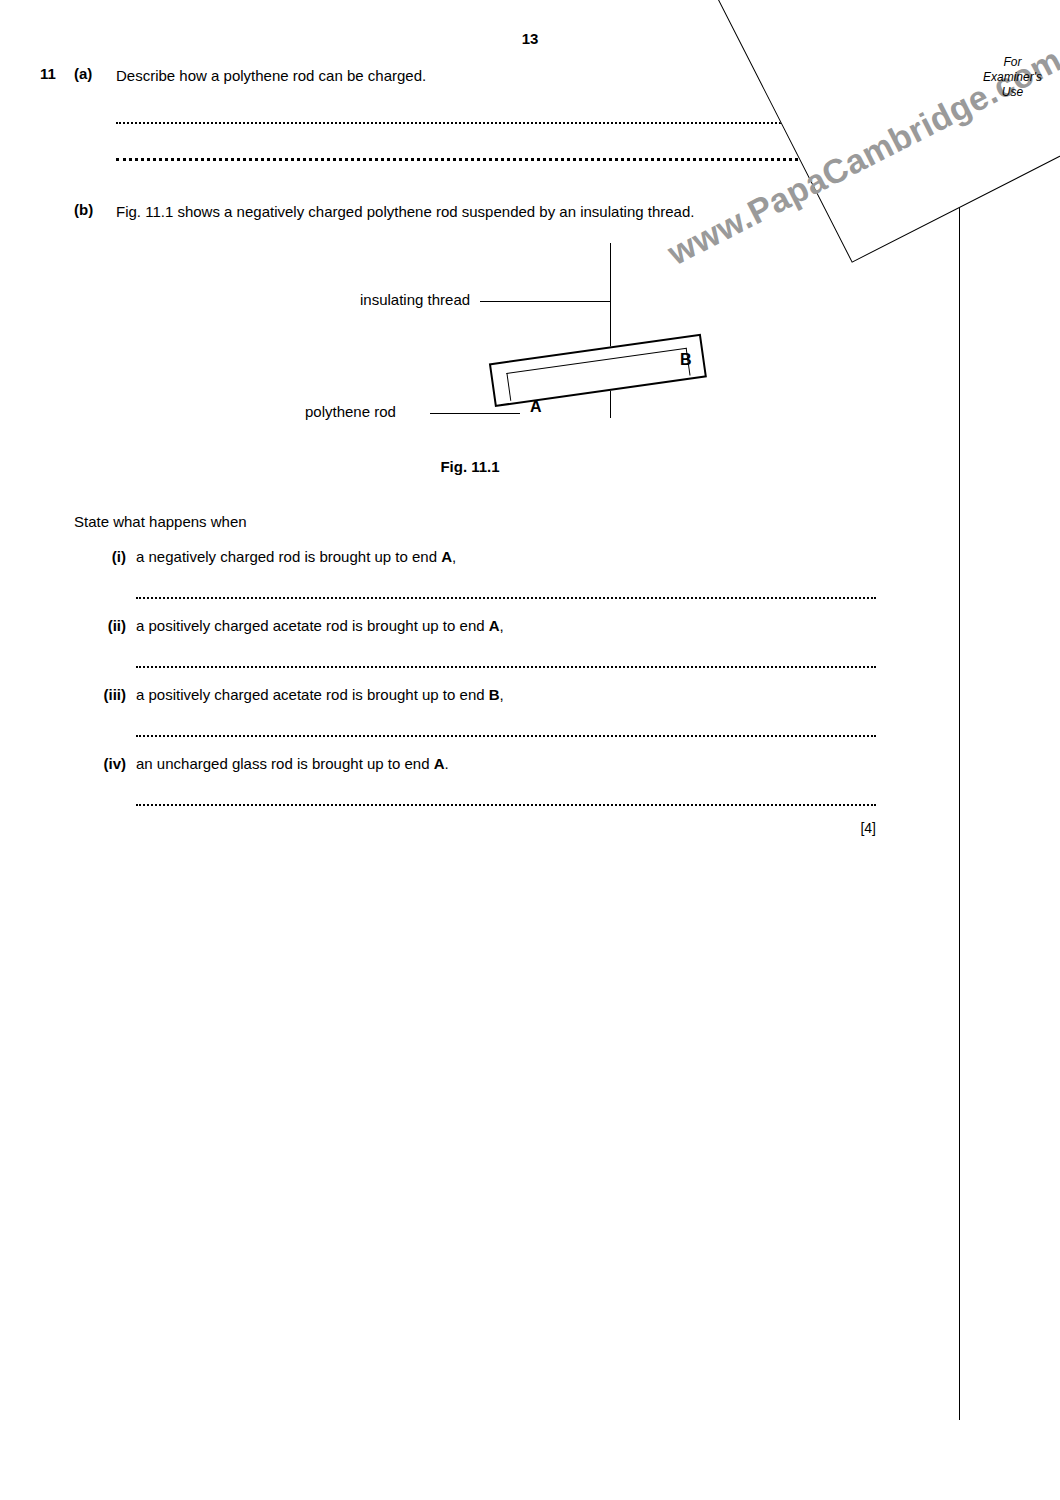www.PapaCambridge.com
13
For
Examiner's
Use
11
(a)
Describe how a polythene rod can be charged.
[1]
(b)
Fig. 11.1 shows a negatively charged polythene rod suspended by an insulating thread.
insulating thread
polythene rod
A
B
Fig. 11.1
State what happens when
(i)
a negatively charged rod is brought up to end A,
(ii)
a positively charged acetate rod is brought up to end A,
(iii)
a positively charged acetate rod is brought up to end B,
(iv)
an uncharged glass rod is brought up to end A.
[4]